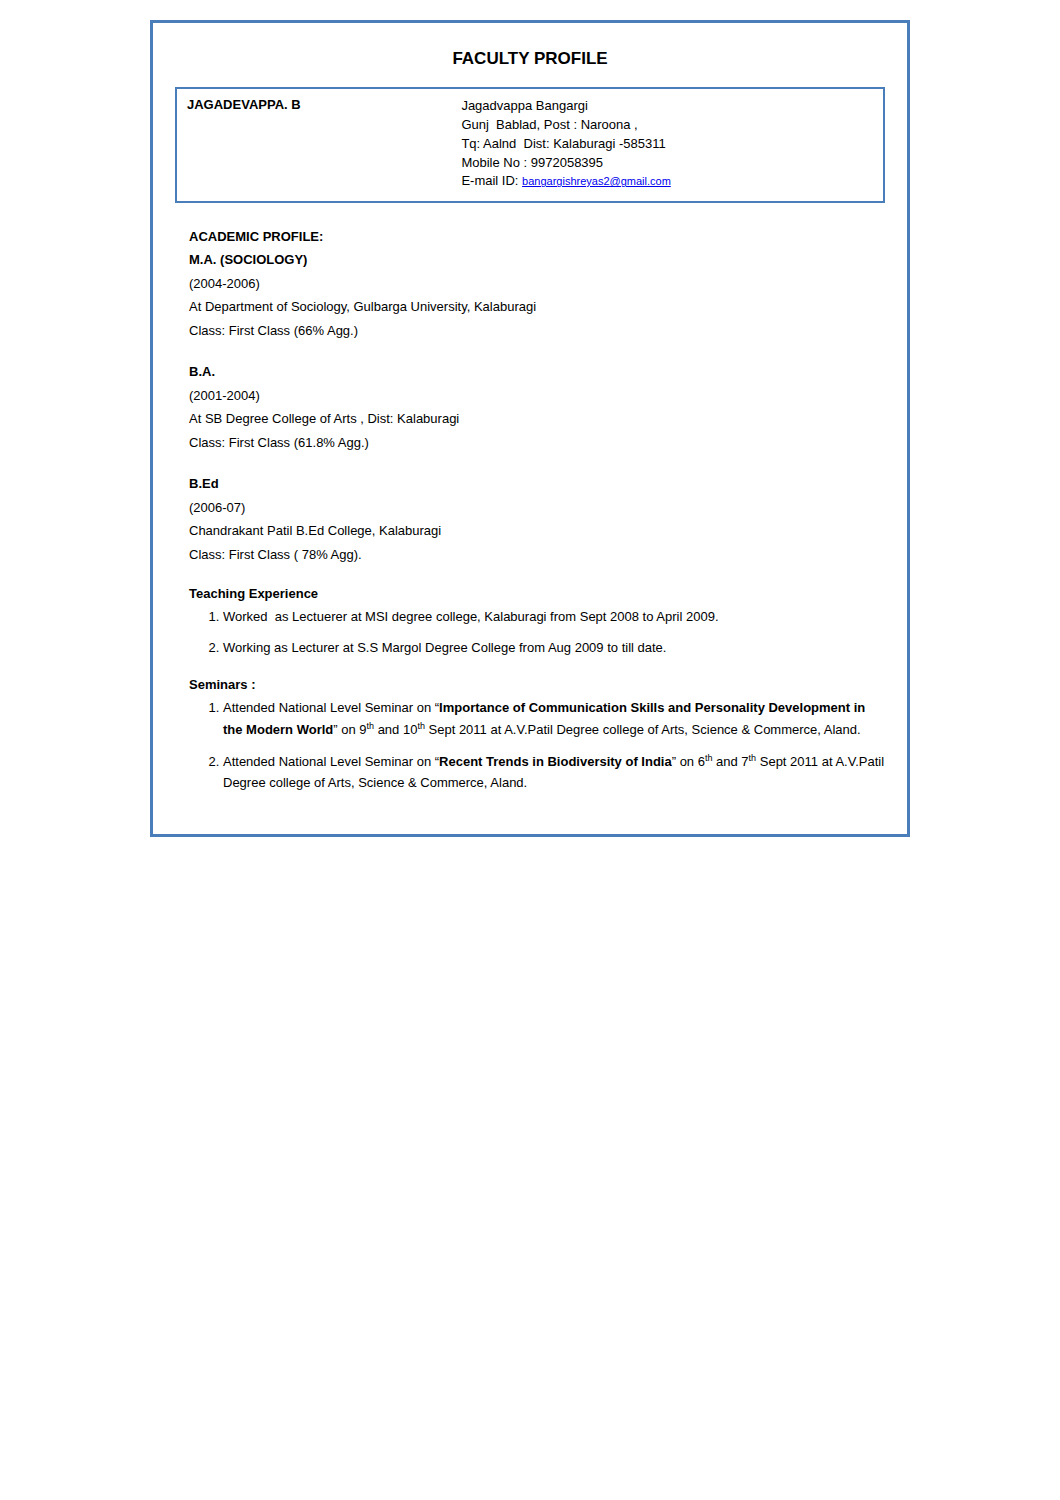FACULTY PROFILE
JAGADEVAPPA. B
Jagadvappa Bangargi
Gunj Bablad, Post : Naroona ,
Tq: Aalnd Dist: Kalaburagi -585311
Mobile No : 9972058395
E-mail ID: bangargishreyas2@gmail.com
ACADEMIC PROFILE:
M.A. (SOCIOLOGY)
(2004-2006)
At Department of Sociology, Gulbarga University, Kalaburagi
Class: First Class (66% Agg.)
B.A.
(2001-2004)
At SB Degree College of Arts , Dist: Kalaburagi
Class: First Class (61.8% Agg.)
B.Ed
(2006-07)
Chandrakant Patil B.Ed College, Kalaburagi
Class: First Class ( 78% Agg).
Teaching Experience
Worked as Lectuerer at MSI degree college, Kalaburagi from Sept 2008 to April 2009.
Working as Lecturer at S.S Margol Degree College from Aug 2009 to till date.
Seminars :
Attended National Level Seminar on “Importance of Communication Skills and Personality Development in the Modern World” on 9th and 10th Sept 2011 at A.V.Patil Degree college of Arts, Science & Commerce, Aland.
Attended National Level Seminar on “Recent Trends in Biodiversity of India” on 6th and 7th Sept 2011 at A.V.Patil Degree college of Arts, Science & Commerce, Aland.